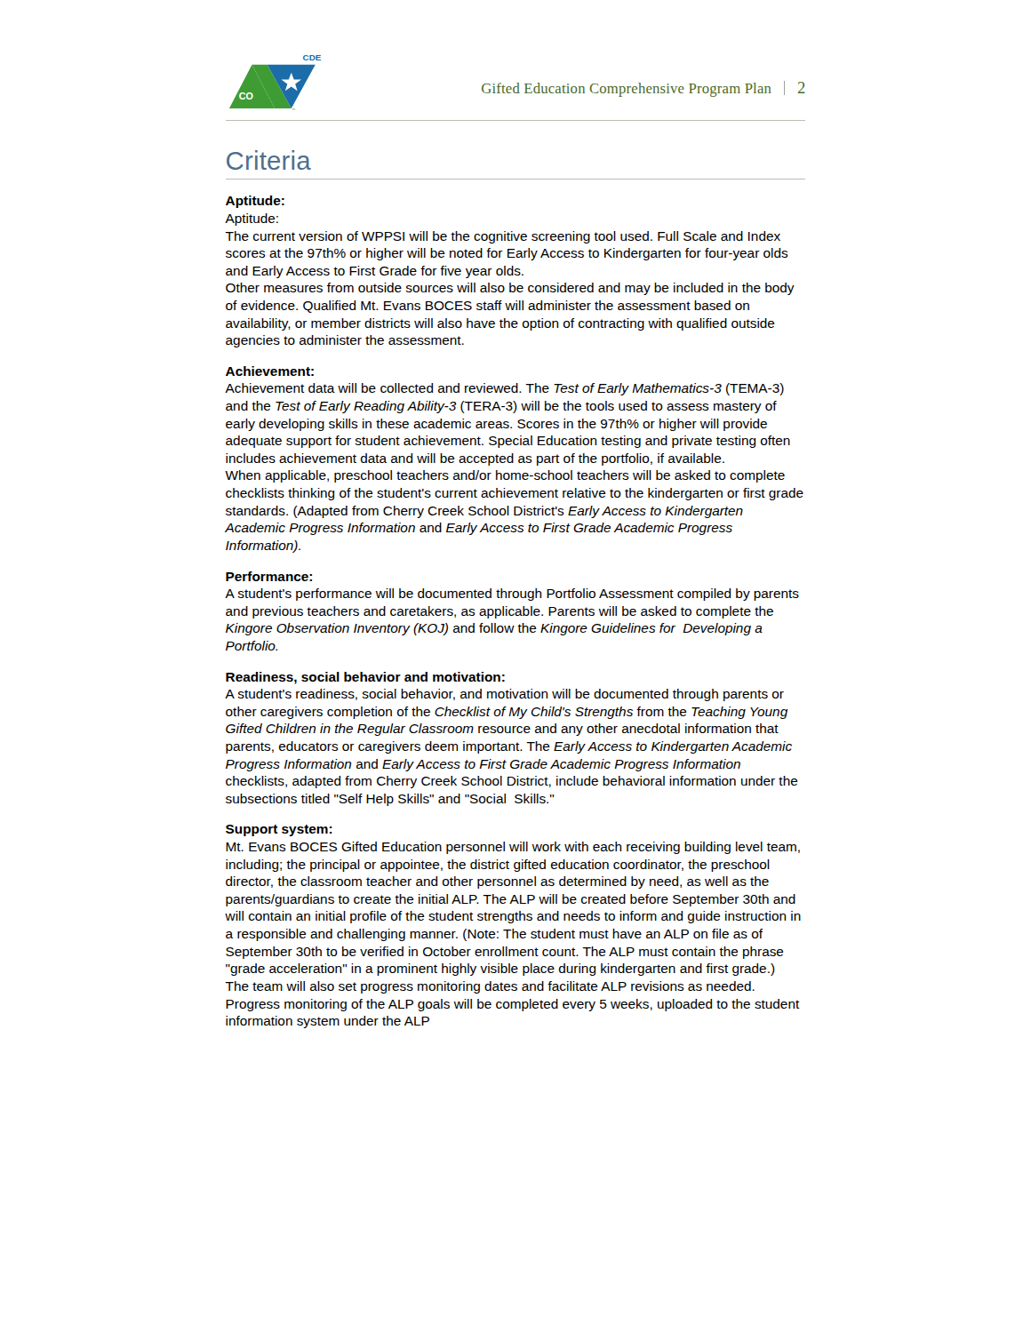CDE CO ™
Gifted Education Comprehensive Program Plan 2
Criteria
Aptitude:
Aptitude:
The current version of WPPSI will be the cognitive screening tool used. Full Scale and Index scores at the 97th% or higher will be noted for Early Access to Kindergarten for four-year olds and Early Access to First Grade for five year olds.
Other measures from outside sources will also be considered and may be included in the body of evidence. Qualified Mt. Evans BOCES staff will administer the assessment based on availability, or member districts will also have the option of contracting with qualified outside agencies to administer the assessment.
Achievement:
Achievement data will be collected and reviewed. The Test of Early Mathematics-3 (TEMA-3) and the Test of Early Reading Ability-3 (TERA-3) will be the tools used to assess mastery of early developing skills in these academic areas. Scores in the 97th% or higher will provide adequate support for student achievement. Special Education testing and private testing often includes achievement data and will be accepted as part of the portfolio, if available.
When applicable, preschool teachers and/or home-school teachers will be asked to complete checklists thinking of the student's current achievement relative to the kindergarten or first grade standards. (Adapted from Cherry Creek School District's Early Access to Kindergarten Academic Progress Information and Early Access to First Grade Academic Progress Information).
Performance:
A student's performance will be documented through Portfolio Assessment compiled by parents and previous teachers and caretakers, as applicable. Parents will be asked to complete the Kingore Observation Inventory (KOJ) and follow the Kingore Guidelines for Developing a Portfolio.
Readiness, social behavior and motivation:
A student's readiness, social behavior, and motivation will be documented through parents or other caregivers completion of the Checklist of My Child's Strengths from the Teaching Young Gifted Children in the Regular Classroom resource and any other anecdotal information that parents, educators or caregivers deem important. The Early Access to Kindergarten Academic Progress Information and Early Access to First Grade Academic Progress Information checklists, adapted from Cherry Creek School District, include behavioral information under the subsections titled "Self Help Skills" and "Social Skills."
Support system:
Mt. Evans BOCES Gifted Education personnel will work with each receiving building level team, including; the principal or appointee, the district gifted education coordinator, the preschool director, the classroom teacher and other personnel as determined by need, as well as the parents/guardians to create the initial ALP. The ALP will be created before September 30th and will contain an initial profile of the student strengths and needs to inform and guide instruction in a responsible and challenging manner. (Note: The student must have an ALP on file as of September 30th to be verified in October enrollment count. The ALP must contain the phrase "grade acceleration" in a prominent highly visible place during kindergarten and first grade.)
The team will also set progress monitoring dates and facilitate ALP revisions as needed. Progress monitoring of the ALP goals will be completed every 5 weeks, uploaded to the student information system under the ALP